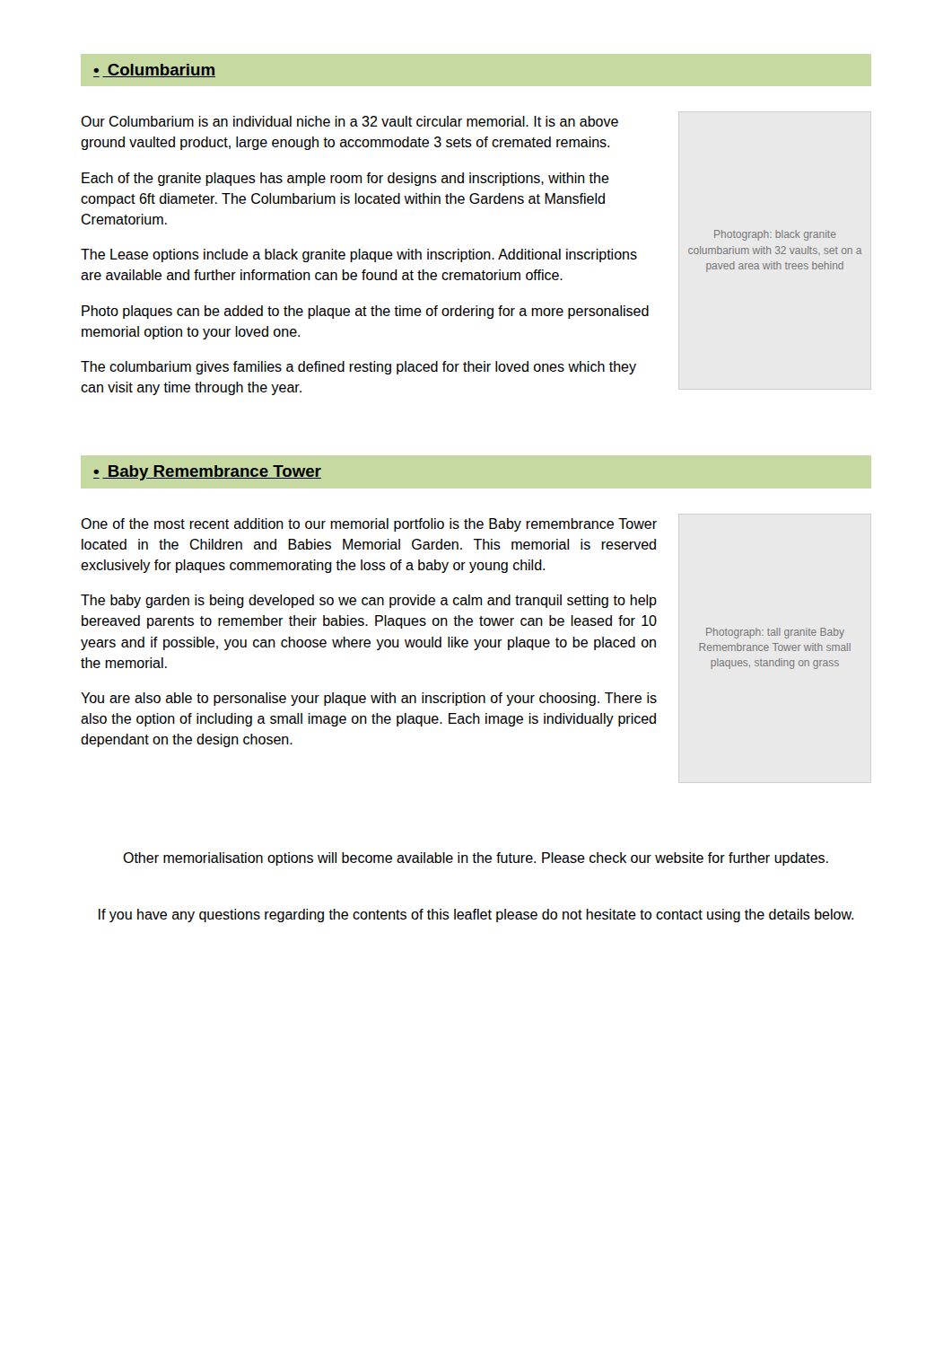• Columbarium
Photograph: black granite columbarium with 32 vaults, set on a paved area with trees behind
Our Columbarium is an individual niche in a 32 vault circular memorial. It is an above ground vaulted product, large enough to accommodate 3 sets of cremated remains.
Each of the granite plaques has ample room for designs and inscriptions, within the compact 6ft diameter. The Columbarium is located within the Gardens at Mansfield Crematorium.
The Lease options include a black granite plaque with inscription. Additional inscriptions are available and further information can be found at the crematorium office.
Photo plaques can be added to the plaque at the time of ordering for a more personalised memorial option to your loved one.
The columbarium gives families a defined resting placed for their loved ones which they can visit any time through the year.
• Baby Remembrance Tower
Photograph: tall granite Baby Remembrance Tower with small plaques, standing on grass
One of the most recent addition to our memorial portfolio is the Baby remembrance Tower located in the Children and Babies Memorial Garden. This memorial is reserved exclusively for plaques commemorating the loss of a baby or young child.
The baby garden is being developed so we can provide a calm and tranquil setting to help bereaved parents to remember their babies. Plaques on the tower can be leased for 10 years and if possible, you can choose where you would like your plaque to be placed on the memorial.
You are also able to personalise your plaque with an inscription of your choosing. There is also the option of including a small image on the plaque. Each image is individually priced dependant on the design chosen.
Other memorialisation options will become available in the future. Please check our website for further updates.
If you have any questions regarding the contents of this leaflet please do not hesitate to contact using the details below.